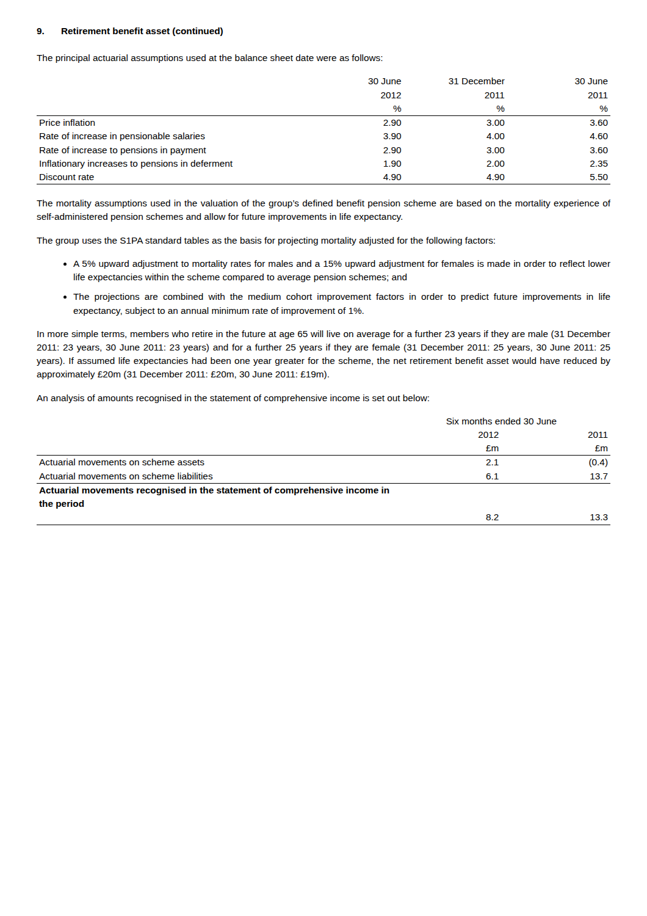9. Retirement benefit asset (continued)
The principal actuarial assumptions used at the balance sheet date were as follows:
| | 30 June | 31 December | 30 June |
| | 2012 | 2011 | 2011 |
| | % | % | % |
| Price inflation | 2.90 | 3.00 | 3.60 |
| Rate of increase in pensionable salaries | 3.90 | 4.00 | 4.60 |
| Rate of increase to pensions in payment | 2.90 | 3.00 | 3.60 |
| Inflationary increases to pensions in deferment | 1.90 | 2.00 | 2.35 |
| Discount rate | 4.90 | 4.90 | 5.50 |
The mortality assumptions used in the valuation of the group’s defined benefit pension scheme are based on the mortality experience of self-administered pension schemes and allow for future improvements in life expectancy.
The group uses the S1PA standard tables as the basis for projecting mortality adjusted for the following factors:
A 5% upward adjustment to mortality rates for males and a 15% upward adjustment for females is made in order to reflect lower life expectancies within the scheme compared to average pension schemes; and
The projections are combined with the medium cohort improvement factors in order to predict future improvements in life expectancy, subject to an annual minimum rate of improvement of 1%.
In more simple terms, members who retire in the future at age 65 will live on average for a further 23 years if they are male (31 December 2011: 23 years, 30 June 2011: 23 years) and for a further 25 years if they are female (31 December 2011: 25 years, 30 June 2011: 25 years). If assumed life expectancies had been one year greater for the scheme, the net retirement benefit asset would have reduced by approximately £20m (31 December 2011: £20m, 30 June 2011: £19m).
An analysis of amounts recognised in the statement of comprehensive income is set out below:
| | Six months ended 30 June |
| | 2012 | 2011 |
| | £m | £m |
| Actuarial movements on scheme assets | 2.1 | (0.4) |
| Actuarial movements on scheme liabilities | 6.1 | 13.7 |
| Actuarial movements recognised in the statement of comprehensive income in the period | | |
| | 8.2 | 13.3 |